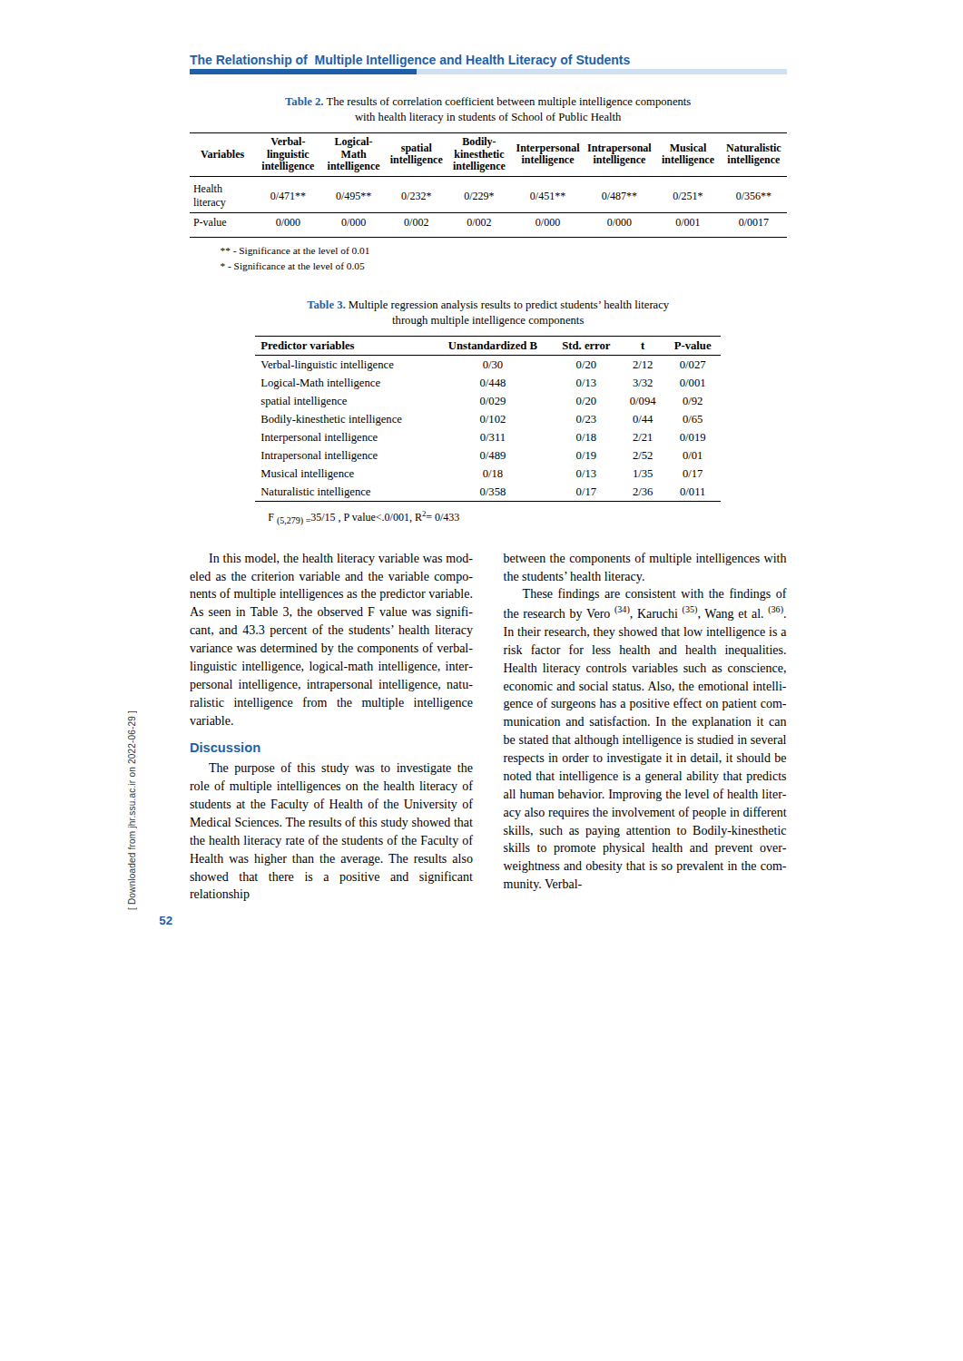[ Downloaded from jhr.ssu.ac.ir on 2022-06-29 ]
The Relationship of Multiple Intelligence and Health Literacy of Students
Table 2. The results of correlation coefficient between multiple intelligence components
with health literacy in students of School of Public Health
| Variables | Verbal- linguistic intelligence | Logical- Math intelligence | spatial intelligence | Bodily- kinesthetic intelligence | Interpersonal intelligence | Intrapersonal intelligence | Musical intelligence | Naturalistic intelligence |
| --- | --- | --- | --- | --- | --- | --- | --- | --- |
| Health literacy | 0/471** | 0/495** | 0/232* | 0/229* | 0/451** | 0/487** | 0/251* | 0/356** |
| P-value | 0/000 | 0/000 | 0/002 | 0/002 | 0/000 | 0/000 | 0/001 | 0/0017 |
** - Significance at the level of 0.01
* - Significance at the level of 0.05
Table 3. Multiple regression analysis results to predict students’ health literacy
through multiple intelligence components
| Predictor variables | Unstandardized B | Std. error | t | P-value |
| --- | --- | --- | --- | --- |
| Verbal-linguistic intelligence | 0/30 | 0/20 | 2/12 | 0/027 |
| Logical-Math intelligence | 0/448 | 0/13 | 3/32 | 0/001 |
| spatial intelligence | 0/029 | 0/20 | 0/094 | 0/92 |
| Bodily-kinesthetic intelligence | 0/102 | 0/23 | 0/44 | 0/65 |
| Interpersonal intelligence | 0/311 | 0/18 | 2/21 | 0/019 |
| Intrapersonal intelligence | 0/489 | 0/19 | 2/52 | 0/01 |
| Musical intelligence | 0/18 | 0/13 | 1/35 | 0/17 |
| Naturalistic intelligence | 0/358 | 0/17 | 2/36 | 0/011 |
F (5,279) =35/15 , P value<.0/001, R2= 0/433
In this model, the health literacy variable was modeled as the criterion variable and the variable components of multiple intelligences as the predictor variable. As seen in Table 3, the observed F value was significant, and 43.3 percent of the students’ health literacy variance was determined by the components of verbal-linguistic intelligence, logical-math intelligence, interpersonal intelligence, intrapersonal intelligence, naturalistic intelligence from the multiple intelligence variable.
Discussion
The purpose of this study was to investigate the role of multiple intelligences on the health literacy of students at the Faculty of Health of the University of Medical Sciences. The results of this study showed that the health literacy rate of the students of the Faculty of Health was higher than the average. The results also showed that there is a positive and significant relationship
between the components of multiple intelligences with the students’ health literacy.
These findings are consistent with the findings of the research by Vero (34), Karuchi (35), Wang et al. (36). In their research, they showed that low intelligence is a risk factor for less health and health inequalities. Health literacy controls variables such as conscience, economic and social status. Also, the emotional intelligence of surgeons has a positive effect on patient communication and satisfaction. In the explanation it can be stated that although intelligence is studied in several respects in order to investigate it in detail, it should be noted that intelligence is a general ability that predicts all human behavior. Improving the level of health literacy also requires the involvement of people in different skills, such as paying attention to Bodily-kinesthetic skills to promote physical health and prevent overweightness and obesity that is so prevalent in the community. Verbal-
52